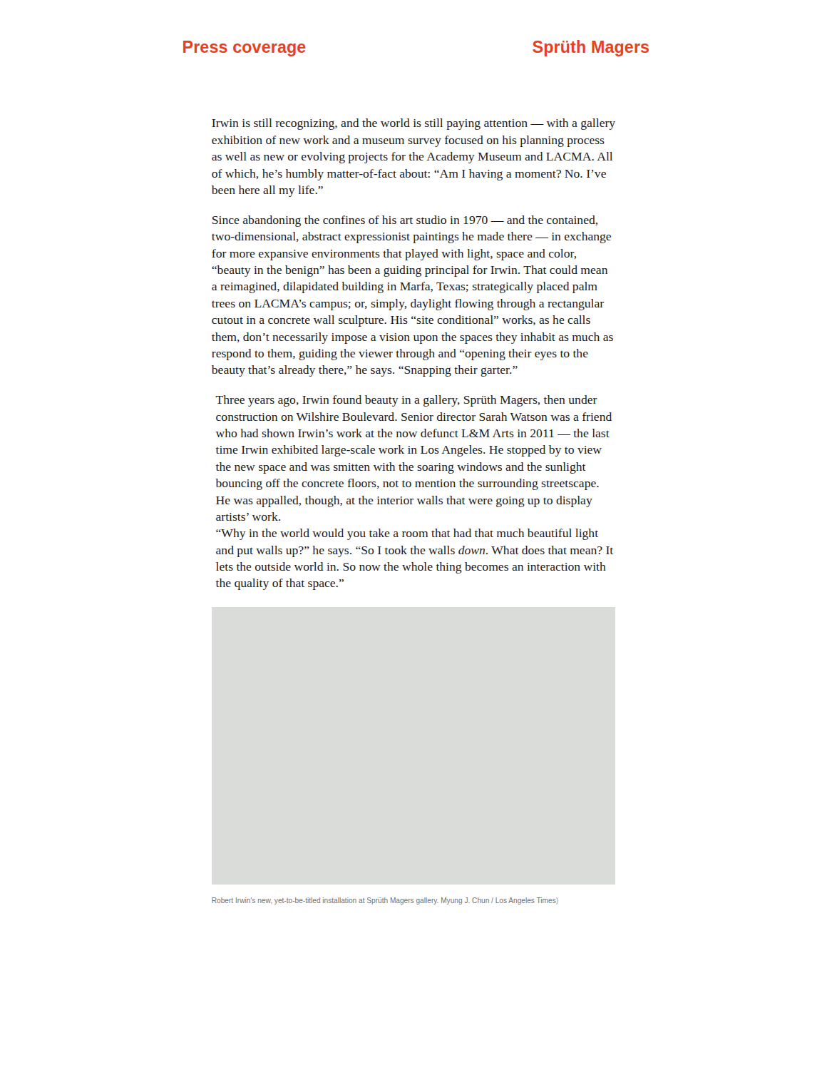Press coverage
Sprüth Magers
Irwin is still recognizing, and the world is still paying attention — with a gallery exhibition of new work and a museum survey focused on his planning process as well as new or evolving projects for the Academy Museum and LACMA. All of which, he’s humbly matter-of-fact about: “Am I having a moment? No. I’ve been here all my life.”
Since abandoning the confines of his art studio in 1970 — and the contained, two-dimensional, abstract expressionist paintings he made there — in exchange for more expansive environments that played with light, space and color, “beauty in the benign” has been a guiding principal for Irwin. That could mean a reimagined, dilapidated building in Marfa, Texas; strategically placed palm trees on LACMA’s campus; or, simply, daylight flowing through a rectangular cutout in a concrete wall sculpture. His “site conditional” works, as he calls them, don’t necessarily impose a vision upon the spaces they inhabit as much as respond to them, guiding the viewer through and “opening their eyes to the beauty that’s already there,” he says. “Snapping their garter.”
Three years ago, Irwin found beauty in a gallery, Sprüth Magers, then under construction on Wilshire Boulevard. Senior director Sarah Watson was a friend who had shown Irwin’s work at the now defunct L&M Arts in 2011 — the last time Irwin exhibited large-scale work in Los Angeles. He stopped by to view the new space and was smitten with the soaring windows and the sunlight bouncing off the concrete floors, not to mention the surrounding streetscape. He was appalled, though, at the interior walls that were going up to display artists’ work.
“Why in the world would you take a room that had that much beautiful light and put walls up?” he says. “So I took the walls down. What does that mean? It lets the outside world in. So now the whole thing becomes an interaction with the quality of that space.”
Robert Irwin's new, yet-to-be-titled installation at Sprüth Magers gallery. Myung J. Chun / Los Angeles Times)